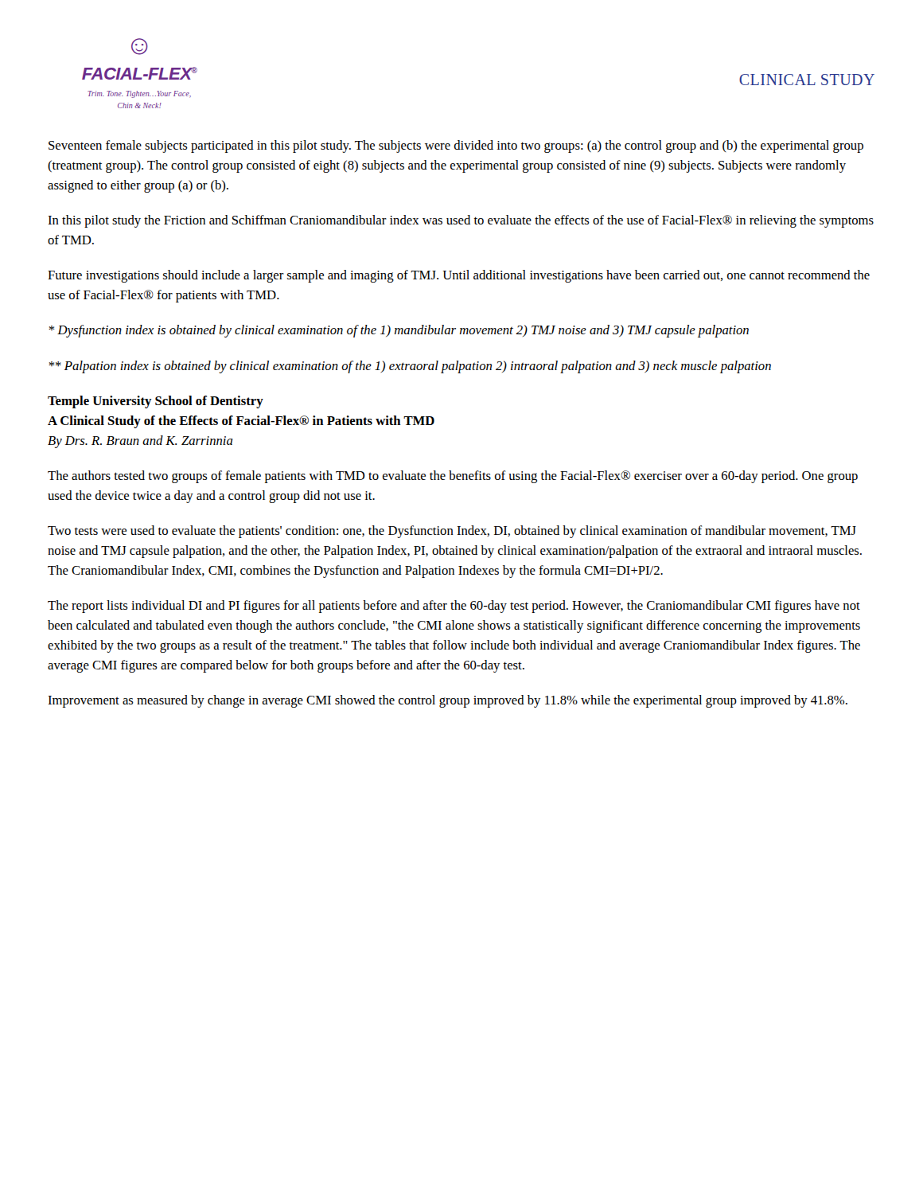☺
FACIAL-FLEX®
Trim. Tone. Tighten…Your Face, Chin & Neck!
CLINICAL STUDY
Seventeen female subjects participated in this pilot study. The subjects were divided into two groups: (a) the control group and (b) the experimental group (treatment group). The control group consisted of eight (8) subjects and the experimental group consisted of nine (9) subjects. Subjects were randomly assigned to either group (a) or (b).
In this pilot study the Friction and Schiffman Craniomandibular index was used to evaluate the effects of the use of Facial-Flex® in relieving the symptoms of TMD.
Future investigations should include a larger sample and imaging of TMJ. Until additional investigations have been carried out, one cannot recommend the use of Facial-Flex® for patients with TMD.
* Dysfunction index is obtained by clinical examination of the 1) mandibular movement 2) TMJ noise and 3) TMJ capsule palpation
** Palpation index is obtained by clinical examination of the 1) extraoral palpation 2) intraoral palpation and 3) neck muscle palpation
Temple University School of Dentistry
A Clinical Study of the Effects of Facial-Flex® in Patients with TMD
By Drs. R. Braun and K. Zarrinnia
The authors tested two groups of female patients with TMD to evaluate the benefits of using the Facial-Flex® exerciser over a 60-day period. One group used the device twice a day and a control group did not use it.
Two tests were used to evaluate the patients' condition: one, the Dysfunction Index, DI, obtained by clinical examination of mandibular movement, TMJ noise and TMJ capsule palpation, and the other, the Palpation Index, PI, obtained by clinical examination/palpation of the extraoral and intraoral muscles. The Craniomandibular Index, CMI, combines the Dysfunction and Palpation Indexes by the formula CMI=DI+PI/2.
The report lists individual DI and PI figures for all patients before and after the 60-day test period. However, the Craniomandibular CMI figures have not been calculated and tabulated even though the authors conclude, "the CMI alone shows a statistically significant difference concerning the improvements exhibited by the two groups as a result of the treatment." The tables that follow include both individual and average Craniomandibular Index figures. The average CMI figures are compared below for both groups before and after the 60-day test.
Improvement as measured by change in average CMI showed the control group improved by 11.8% while the experimental group improved by 41.8%.